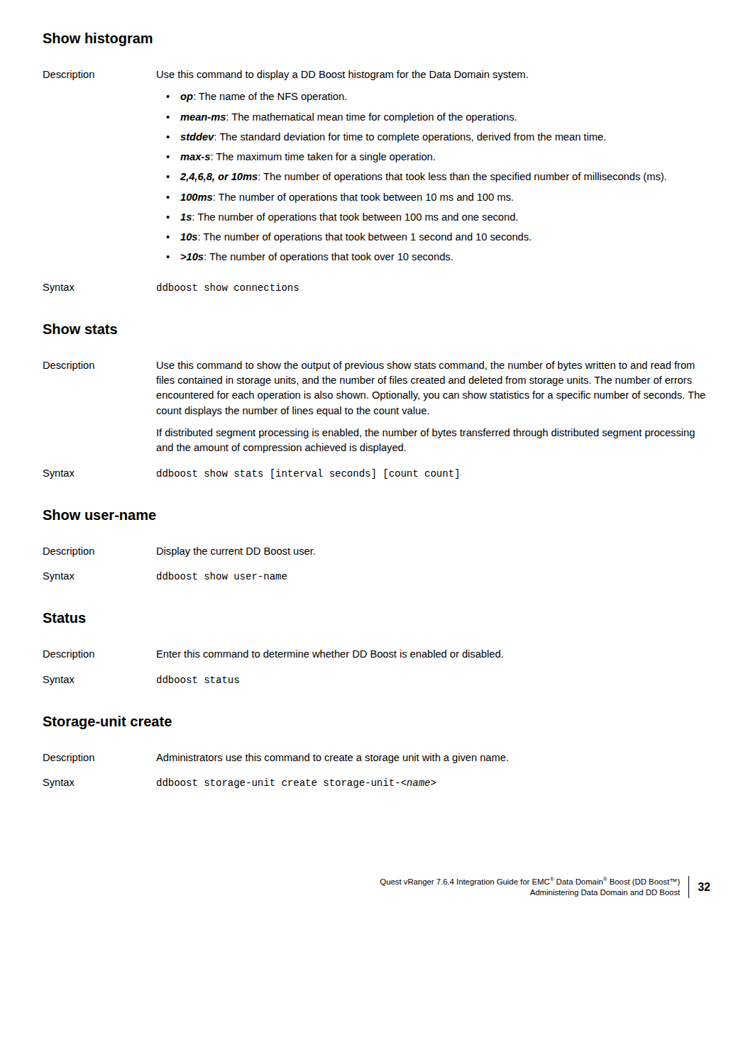Show histogram
Description
Use this command to display a DD Boost histogram for the Data Domain system.
op: The name of the NFS operation.
mean-ms: The mathematical mean time for completion of the operations.
stddev: The standard deviation for time to complete operations, derived from the mean time.
max-s: The maximum time taken for a single operation.
2,4,6,8, or 10ms: The number of operations that took less than the specified number of milliseconds (ms).
100ms: The number of operations that took between 10 ms and 100 ms.
1s: The number of operations that took between 100 ms and one second.
10s: The number of operations that took between 1 second and 10 seconds.
>10s: The number of operations that took over 10 seconds.
Syntax
ddboost show connections
Show stats
Description
Use this command to show the output of previous show stats command, the number of bytes written to and read from files contained in storage units, and the number of files created and deleted from storage units. The number of errors encountered for each operation is also shown. Optionally, you can show statistics for a specific number of seconds. The count displays the number of lines equal to the count value.
If distributed segment processing is enabled, the number of bytes transferred through distributed segment processing and the amount of compression achieved is displayed.
Syntax
ddboost show stats [interval seconds] [count count]
Show user-name
Description
Display the current DD Boost user.
Syntax
ddboost show user-name
Status
Description
Enter this command to determine whether DD Boost is enabled or disabled.
Syntax
ddboost status
Storage-unit create
Description
Administrators use this command to create a storage unit with a given name.
Syntax
ddboost storage-unit create storage-unit-<name>
Quest vRanger 7.6.4 Integration Guide for EMC® Data Domain® Boost (DD Boost™)
Administering Data Domain and DD Boost
32